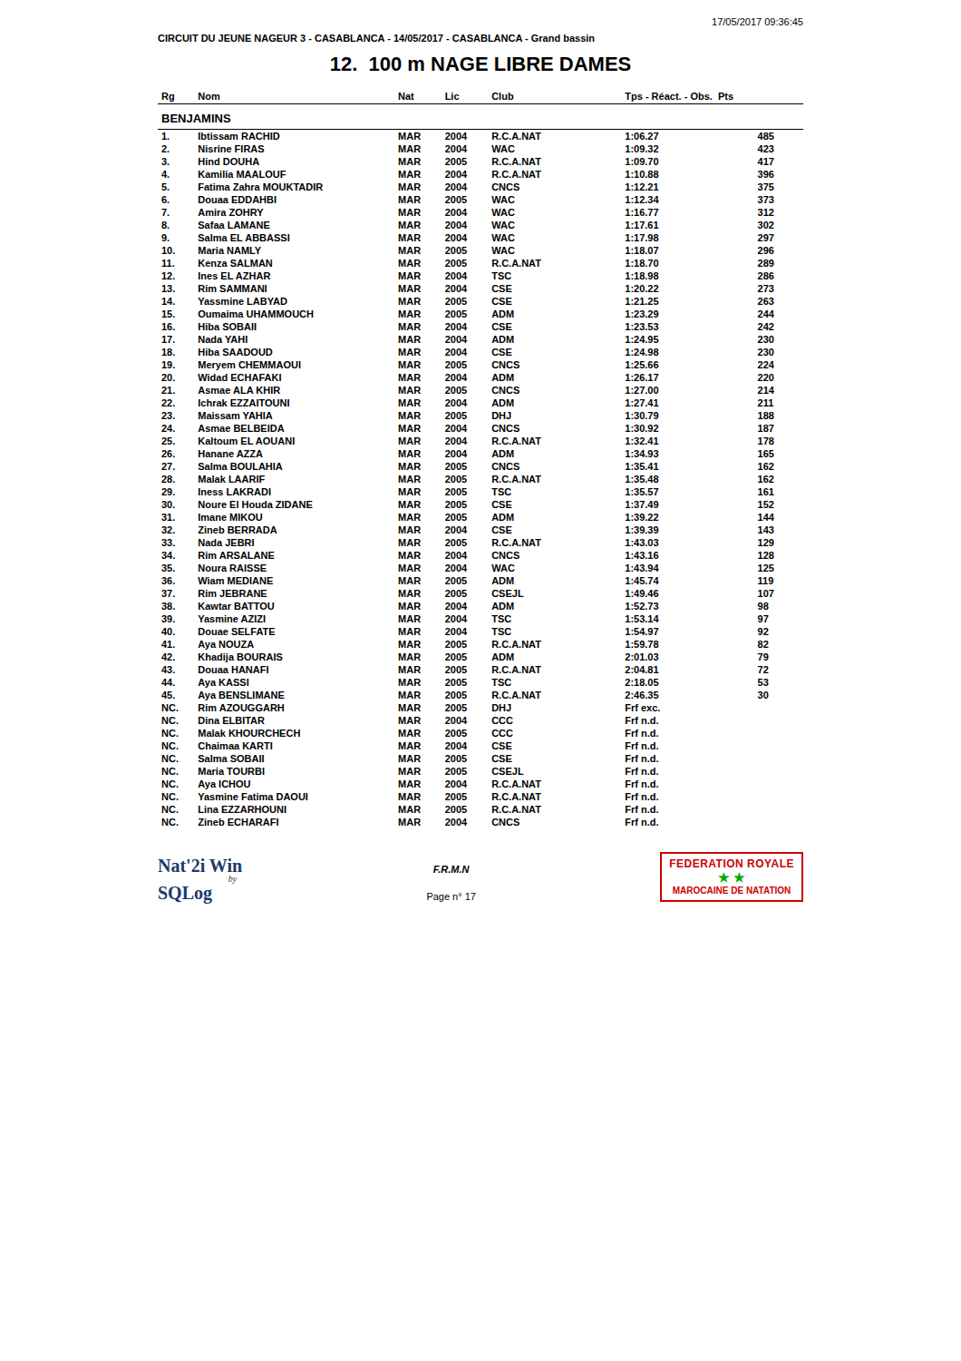17/05/2017 09:36:45
CIRCUIT DU JEUNE NAGEUR 3 - CASABLANCA - 14/05/2017 - CASABLANCA - Grand bassin
12. 100 m NAGE LIBRE DAMES
| Rg | Nom | Nat | Lic | Club | Tps - Réact. - Obs. Pts | |
| --- | --- | --- | --- | --- | --- | --- |
| BENJAMINS |
| 1. | Ibtissam RACHID | MAR | 2004 | R.C.A.NAT | 1:06.27 | 485 |
| 2. | Nisrine FIRAS | MAR | 2004 | WAC | 1:09.32 | 423 |
| 3. | Hind DOUHA | MAR | 2005 | R.C.A.NAT | 1:09.70 | 417 |
| 4. | Kamilia MAALOUF | MAR | 2004 | R.C.A.NAT | 1:10.88 | 396 |
| 5. | Fatima Zahra MOUKTADIR | MAR | 2004 | CNCS | 1:12.21 | 375 |
| 6. | Douaa EDDAHBI | MAR | 2005 | WAC | 1:12.34 | 373 |
| 7. | Amira ZOHRY | MAR | 2004 | WAC | 1:16.77 | 312 |
| 8. | Safaa LAMANE | MAR | 2004 | WAC | 1:17.61 | 302 |
| 9. | Salma EL ABBASSI | MAR | 2004 | WAC | 1:17.98 | 297 |
| 10. | Maria NAMLY | MAR | 2005 | WAC | 1:18.07 | 296 |
| 11. | Kenza SALMAN | MAR | 2005 | R.C.A.NAT | 1:18.70 | 289 |
| 12. | Ines EL AZHAR | MAR | 2004 | TSC | 1:18.98 | 286 |
| 13. | Rim SAMMANI | MAR | 2004 | CSE | 1:20.22 | 273 |
| 14. | Yassmine LABYAD | MAR | 2005 | CSE | 1:21.25 | 263 |
| 15. | Oumaima UHAMMOUCH | MAR | 2005 | ADM | 1:23.29 | 244 |
| 16. | Hiba SOBAII | MAR | 2004 | CSE | 1:23.53 | 242 |
| 17. | Nada YAHI | MAR | 2004 | ADM | 1:24.95 | 230 |
| 18. | Hiba SAADOUD | MAR | 2004 | CSE | 1:24.98 | 230 |
| 19. | Meryem CHEMMAOUI | MAR | 2005 | CNCS | 1:25.66 | 224 |
| 20. | Widad ECHAFAKI | MAR | 2004 | ADM | 1:26.17 | 220 |
| 21. | Asmae ALA KHIR | MAR | 2005 | CNCS | 1:27.00 | 214 |
| 22. | Ichrak EZZAITOUNI | MAR | 2004 | ADM | 1:27.41 | 211 |
| 23. | Maissam YAHIA | MAR | 2005 | DHJ | 1:30.79 | 188 |
| 24. | Asmae BELBEIDA | MAR | 2004 | CNCS | 1:30.92 | 187 |
| 25. | Kaltoum EL AOUANI | MAR | 2004 | R.C.A.NAT | 1:32.41 | 178 |
| 26. | Hanane AZZA | MAR | 2004 | ADM | 1:34.93 | 165 |
| 27. | Salma BOULAHIA | MAR | 2005 | CNCS | 1:35.41 | 162 |
| 28. | Malak LAARIF | MAR | 2005 | R.C.A.NAT | 1:35.48 | 162 |
| 29. | Iness LAKRADI | MAR | 2005 | TSC | 1:35.57 | 161 |
| 30. | Noure El Houda ZIDANE | MAR | 2005 | CSE | 1:37.49 | 152 |
| 31. | Imane MIKOU | MAR | 2005 | ADM | 1:39.22 | 144 |
| 32. | Zineb BERRADA | MAR | 2004 | CSE | 1:39.39 | 143 |
| 33. | Nada JEBRI | MAR | 2005 | R.C.A.NAT | 1:43.03 | 129 |
| 34. | Rim ARSALANE | MAR | 2004 | CNCS | 1:43.16 | 128 |
| 35. | Noura RAISSE | MAR | 2004 | WAC | 1:43.94 | 125 |
| 36. | Wiam MEDIANE | MAR | 2005 | ADM | 1:45.74 | 119 |
| 37. | Rim JEBRANE | MAR | 2005 | CSEJL | 1:49.46 | 107 |
| 38. | Kawtar BATTOU | MAR | 2004 | ADM | 1:52.73 | 98 |
| 39. | Yasmine AZIZI | MAR | 2004 | TSC | 1:53.14 | 97 |
| 40. | Douae SELFATE | MAR | 2004 | TSC | 1:54.97 | 92 |
| 41. | Aya NOUZA | MAR | 2005 | R.C.A.NAT | 1:59.78 | 82 |
| 42. | Khadija BOURAIS | MAR | 2005 | ADM | 2:01.03 | 79 |
| 43. | Douaa HANAFI | MAR | 2005 | R.C.A.NAT | 2:04.81 | 72 |
| 44. | Aya KASSI | MAR | 2005 | TSC | 2:18.05 | 53 |
| 45. | Aya BENSLIMANE | MAR | 2005 | R.C.A.NAT | 2:46.35 | 30 |
| NC. | Rim AZOUGGARH | MAR | 2005 | DHJ | Frf exc. | |
| NC. | Dina ELBITAR | MAR | 2004 | CCC | Frf n.d. | |
| NC. | Malak KHOURCHECH | MAR | 2005 | CCC | Frf n.d. | |
| NC. | Chaimaa KARTI | MAR | 2004 | CSE | Frf n.d. | |
| NC. | Salma SOBAII | MAR | 2005 | CSE | Frf n.d. | |
| NC. | Maria TOURBI | MAR | 2005 | CSEJL | Frf n.d. | |
| NC. | Aya ICHOU | MAR | 2004 | R.C.A.NAT | Frf n.d. | |
| NC. | Yasmine Fatima DAOUI | MAR | 2005 | R.C.A.NAT | Frf n.d. | |
| NC. | Lina EZZARHOUNI | MAR | 2005 | R.C.A.NAT | Frf n.d. | |
| NC. | Zineb ECHARAFI | MAR | 2004 | CNCS | Frf n.d. | |
Nat'2i Winby
SQLog
F.R.M.N
Page n° 17
FEDERATION ROYALE
★ ★
MAROCAINE DE NATATION